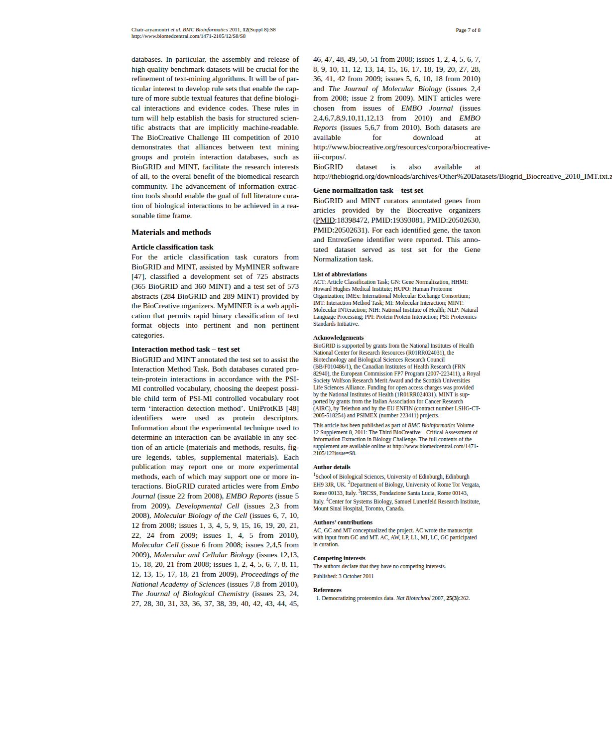Chatr-aryamontri et al. BMC Bioinformatics 2011, 12(Suppl 8):S8
http://www.biomedcentral.com/1471-2105/12/S8/S8
Page 7 of 8
databases. In particular, the assembly and release of high quality benchmark datasets will be crucial for the refinement of text-mining algorithms. It will be of particular interest to develop rule sets that enable the capture of more subtle textual features that define biological interactions and evidence codes. These rules in turn will help establish the basis for structured scientific abstracts that are implicitly machine-readable. The BioCreative Challenge III competition of 2010 demonstrates that alliances between text mining groups and protein interaction databases, such as BioGRID and MINT, facilitate the research interests of all, to the overal benefit of the biomedical research community. The advancement of information extraction tools should enable the goal of full literature curation of biological interactions to be achieved in a reasonable time frame.
Materials and methods
Article classification task
For the article classification task curators from BioGRID and MINT, assisted by MyMINER software [47], classified a development set of 725 abstracts (365 BioGRID and 360 MINT) and a test set of 573 abstracts (284 BioGRID and 289 MINT) provided by the BioCreative organizers. MyMINER is a web application that permits rapid binary classification of text format objects into pertinent and non pertinent categories.
Interaction method task – test set
BioGRID and MINT annotated the test set to assist the Interaction Method Task. Both databases curated protein-protein interactions in accordance with the PSI-MI controlled vocabulary, choosing the deepest possible child term of PSI-MI controlled vocabulary root term ‘interaction detection method’. UniProtKB [48] identifiers were used as protein descriptors. Information about the experimental technique used to determine an interaction can be available in any section of an article (materials and methods, results, figure legends, tables, supplemental materials). Each publication may report one or more experimental methods, each of which may support one or more interactions. BioGRID curated articles were from Embo Journal (issue 22 from 2008), EMBO Reports (issue 5 from 2009), Developmental Cell (issues 2,3 from 2008), Molecular Biology of the Cell (issues 6, 7, 10, 12 from 2008; issues 1, 3, 4, 5, 9, 15, 16, 19, 20, 21, 22, 24 from 2009; issues 1, 4, 5 from 2010), Molecular Cell (issue 6 from 2008; issues 2,4,5 from 2009), Molecular and Cellular Biology (issues 12,13, 15, 18, 20, 21 from 2008; issues 1, 2, 4, 5, 6, 7, 8, 11, 12, 13, 15, 17, 18, 21 from 2009), Proceedings of the National Academy of Sciences (issues 7,8 from 2010), The Journal of Biological Chemistry (issues 23, 24, 27, 28, 30, 31, 33, 36, 37, 38, 39, 40, 42, 43, 44, 45, 46, 47, 48, 49, 50, 51 from 2008; issues 1, 2, 4, 5, 6, 7, 8, 9, 10, 11, 12, 13, 14, 15, 16, 17, 18, 19, 20, 27, 28, 36, 41, 42 from 2009; issues 5, 6, 10, 18 from 2010) and The Journal of Molecular Biology (issues 2,4 from 2008; issue 2 from 2009). MINT articles were chosen from issues of EMBO Journal (issues 2,4,6,7,8,9,10,11,12,13 from 2010) and EMBO Reports (issues 5,6,7 from 2010). Both datasets are available for download at http://www.biocreative.org/resources/corpora/biocreative-iii-corpus/.
BioGRID dataset is also available at http://thebiogrid.org/downloads/archives/Other%20Datasets/Biogrid_Biocreative_2010_IMT.txt.zip.
Gene normalization task – test set
BioGRID and MINT curators annotated genes from articles provided by the Biocreative organizers (PMID:18398472, PMID:19393081, PMID:20502630, PMID:20502631). For each identified gene, the taxon and EntrezGene identifier were reported. This annotated dataset served as test set for the Gene Normalization task.
List of abbreviations
ACT: Article Classification Task; GN: Gene Normalization, HHMI: Howard Hughes Medical Institute; HUPO: Human Proteome Organization; IMEx: International Molecular Exchange Consortium; IMT: Interaction Method Task; MI: Molecular Interaction; MINT: Molecular INTeraction; NIH: National Institute of Health; NLP: Natural Language Processing; PPI: Protein Protein Interaction; PSI: Proteomics Standards Initiative.
Acknowledgements
BioGRID is supported by grants from the National Institutes of Health National Center for Research Resources (R01RR024031), the Biotechnology and Biological Sciences Research Council (BB/F010486/1), the Canadian Institutes of Health Research (FRN 82940), the European Commission FP7 Program (2007-223411), a Royal Society Wolfson Research Merit Award and the Scottish Universities Life Sciences Alliance. Funding for open access charges was provided by the National Institutes of Health (1R01RR024031). MINT is supported by grants from the Italian Association for Cancer Research (AIRC), by Telethon and by the EU ENFIN (contract number LSHG-CT-2005-518254) and PSIMEX (number 223411) projects.
This article has been published as part of BMC Bioinformatics Volume 12 Supplement 8, 2011: The Third BioCreative – Critical Assessment of Information Extraction in Biology Challenge. The full contents of the supplement are available online at http://www.biomedcentral.com/1471-2105/12?issue=S8.
Author details
1School of Biological Sciences, University of Edinburgh, Edinburgh EH9 3JR, UK. 2Department of Biology, University of Rome Tor Vergata, Rome 00133, Italy. 3IRCSS, Fondazione Santa Lucia, Rome 00143, Italy. 4Center for Systems Biology, Samuel Lunenfeld Research Institute, Mount Sinai Hospital, Toronto, Canada.
Authors’ contributions
AC, GC and MT conceptualized the project. AC wrote the manuscript with input from GC and MT. AC, AW, LP, LL, MI, LC, GC participated in curation.
Competing interests
The authors declare that they have no competing interests.
Published: 3 October 2011
References
Democratizing proteomics data. Nat Biotechnol 2007, 25(3):262.